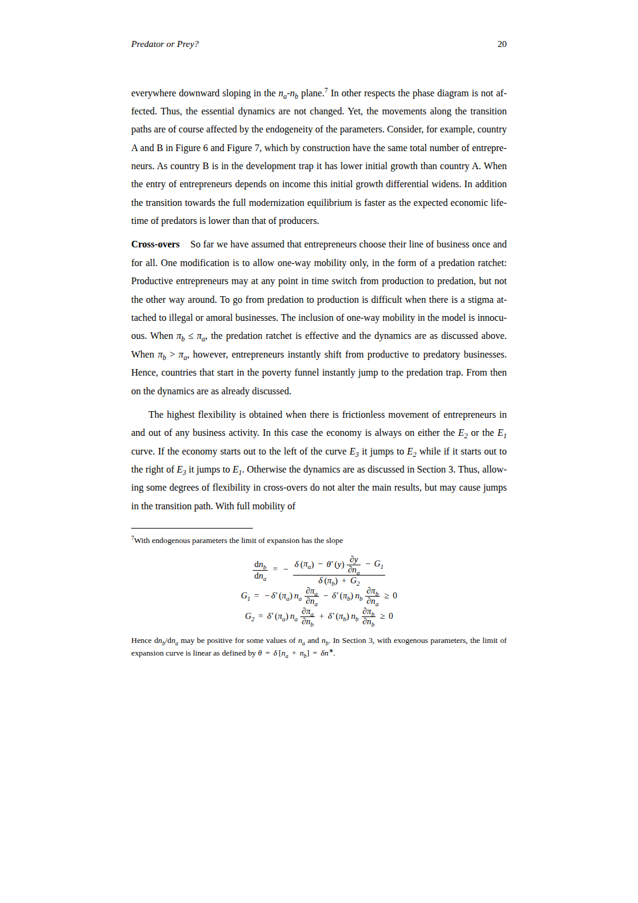Predator or Prey? 20
everywhere downward sloping in the na-nb plane.7 In other respects the phase diagram is not affected. Thus, the essential dynamics are not changed. Yet, the movements along the transition paths are of course affected by the endogeneity of the parameters. Consider, for example, country A and B in Figure 6 and Figure 7, which by construction have the same total number of entrepreneurs. As country B is in the development trap it has lower initial growth than country A. When the entry of entrepreneurs depends on income this initial growth differential widens. In addition the transition towards the full modernization equilibrium is faster as the expected economic lifetime of predators is lower than that of producers.
Cross-overs So far we have assumed that entrepreneurs choose their line of business once and for all. One modification is to allow one-way mobility only, in the form of a predation ratchet: Productive entrepreneurs may at any point in time switch from production to predation, but not the other way around. To go from predation to production is difficult when there is a stigma attached to illegal or amoral businesses. The inclusion of one-way mobility in the model is innocuous. When πb ≤ πa, the predation ratchet is effective and the dynamics are as discussed above. When πb > πa, however, entrepreneurs instantly shift from productive to predatory businesses. Hence, countries that start in the poverty funnel instantly jump to the predation trap. From then on the dynamics are as already discussed.
The highest flexibility is obtained when there is frictionless movement of entrepreneurs in and out of any business activity. In this case the economy is always on either the E2 or the E1 curve. If the economy starts out to the left of the curve E3 it jumps to E2 while if it starts out to the right of E3 it jumps to E1. Otherwise the dynamics are as discussed in Section 3. Thus, allowing some degrees of flexibility in cross-overs do not alter the main results, but may cause jumps in the transition path. With full mobility of
7 With endogenous parameters the limit of expansion has the slope
dnb dna = − δ (πa) − θ′ (y) ∂y∂na − G1 δ (πb) + G2 G1 = −δ′ (πa) na ∂πa∂na − δ′ (πb) nb ∂πb∂na ≥ 0 G2 = δ′ (πa) na ∂πa∂nb + δ′ (πb) nb ∂πb∂nb ≥ 0
Hence dnb/dna may be positive for some values of na and nb. In Section 3, with exogenous parameters, the limit of expansion curve is linear as defined by θ = δ [na + nb] = δn∗.